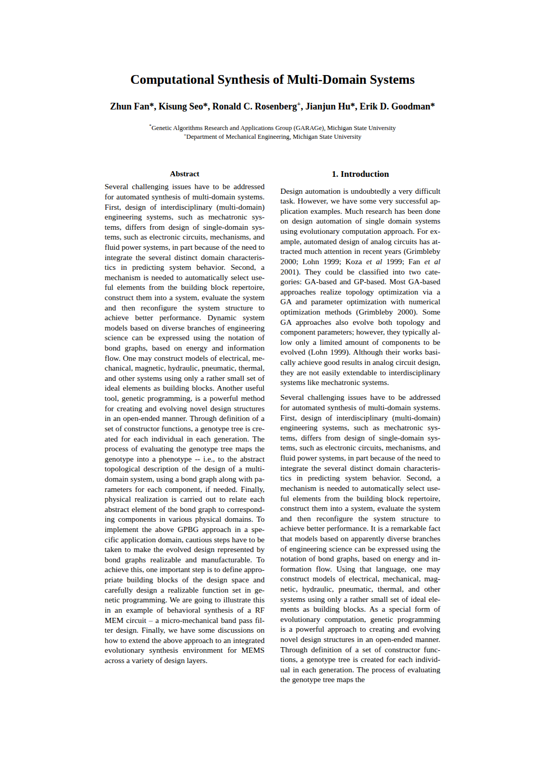Computational Synthesis of Multi-Domain Systems
Zhun Fan*, Kisung Seo*, Ronald C. Rosenberg+, Jianjun Hu*, Erik D. Goodman*
*Genetic Algorithms Research and Applications Group (GARAGe), Michigan State University
+Department of Mechanical Engineering, Michigan State University
Abstract
Several challenging issues have to be addressed for automated synthesis of multi-domain systems. First, design of interdisciplinary (multi-domain) engineering systems, such as mechatronic systems, differs from design of single-domain systems, such as electronic circuits, mechanisms, and fluid power systems, in part because of the need to integrate the several distinct domain characteristics in predicting system behavior. Second, a mechanism is needed to automatically select useful elements from the building block repertoire, construct them into a system, evaluate the system and then reconfigure the system structure to achieve better performance. Dynamic system models based on diverse branches of engineering science can be expressed using the notation of bond graphs, based on energy and information flow. One may construct models of electrical, mechanical, magnetic, hydraulic, pneumatic, thermal, and other systems using only a rather small set of ideal elements as building blocks. Another useful tool, genetic programming, is a powerful method for creating and evolving novel design structures in an open-ended manner. Through definition of a set of constructor functions, a genotype tree is created for each individual in each generation. The process of evaluating the genotype tree maps the genotype into a phenotype -- i.e., to the abstract topological description of the design of a multi-domain system, using a bond graph along with parameters for each component, if needed. Finally, physical realization is carried out to relate each abstract element of the bond graph to corresponding components in various physical domains. To implement the above GPBG approach in a specific application domain, cautious steps have to be taken to make the evolved design represented by bond graphs realizable and manufacturable. To achieve this, one important step is to define appropriate building blocks of the design space and carefully design a realizable function set in genetic programming. We are going to illustrate this in an example of behavioral synthesis of a RF MEM circuit – a micro-mechanical band pass filter design. Finally, we have some discussions on how to extend the above approach to an integrated evolutionary synthesis environment for MEMS across a variety of design layers.
1. Introduction
Design automation is undoubtedly a very difficult task. However, we have some very successful application examples. Much research has been done on design automation of single domain systems using evolutionary computation approach. For example, automated design of analog circuits has attracted much attention in recent years (Grimbleby 2000; Lohn 1999; Koza et al 1999; Fan et al 2001). They could be classified into two categories: GA-based and GP-based. Most GA-based approaches realize topology optimization via a GA and parameter optimization with numerical optimization methods (Grimbleby 2000). Some GA approaches also evolve both topology and component parameters; however, they typically allow only a limited amount of components to be evolved (Lohn 1999). Although their works basically achieve good results in analog circuit design, they are not easily extendable to interdisciplinary systems like mechatronic systems.
Several challenging issues have to be addressed for automated synthesis of multi-domain systems. First, design of interdisciplinary (multi-domain) engineering systems, such as mechatronic systems, differs from design of single-domain systems, such as electronic circuits, mechanisms, and fluid power systems, in part because of the need to integrate the several distinct domain characteristics in predicting system behavior. Second, a mechanism is needed to automatically select useful elements from the building block repertoire, construct them into a system, evaluate the system and then reconfigure the system structure to achieve better performance. It is a remarkable fact that models based on apparently diverse branches of engineering science can be expressed using the notation of bond graphs, based on energy and information flow. Using that language, one may construct models of electrical, mechanical, magnetic, hydraulic, pneumatic, thermal, and other systems using only a rather small set of ideal elements as building blocks. As a special form of evolutionary computation, genetic programming is a powerful approach to creating and evolving novel design structures in an open-ended manner. Through definition of a set of constructor functions, a genotype tree is created for each individual in each generation. The process of evaluating the genotype tree maps the